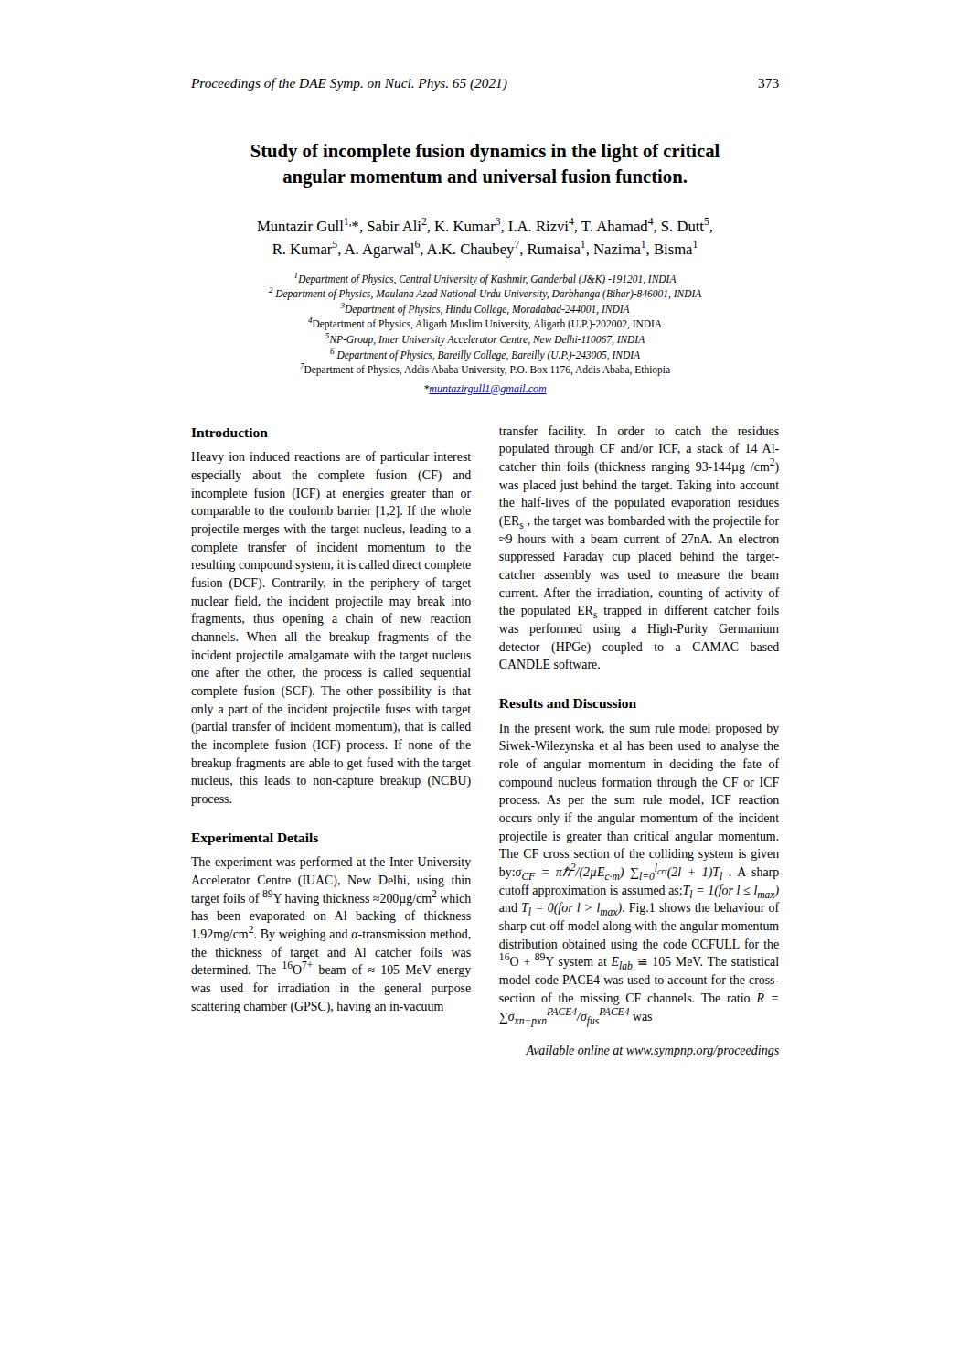Proceedings of the DAE Symp. on Nucl. Phys. 65 (2021) 373
Study of incomplete fusion dynamics in the light of critical
angular momentum and universal fusion function.
Muntazir Gull1,*, Sabir Ali2, K. Kumar3, I.A. Rizvi4, T. Ahamad4, S. Dutt5,
R. Kumar5, A. Agarwal6, A.K. Chaubey7, Rumaisa1, Nazima1, Bisma1
1Department of Physics, Central University of Kashmir, Ganderbal (J&K) -191201, INDIA
2 Department of Physics, Maulana Azad National Urdu University, Darbhanga (Bihar)-846001, INDIA
3Department of Physics, Hindu College, Moradabad-244001, INDIA
4Deptartment of Physics, Aligarh Muslim University, Aligarh (U.P.)-202002, INDIA
5NP-Group, Inter University Accelerator Centre, New Delhi-110067, INDIA
6 Department of Physics, Bareilly College, Bareilly (U.P.)-243005, INDIA
7Department of Physics, Addis Ababa University, P.O. Box 1176, Addis Ababa, Ethiopia
*muntazirgull1@gmail.com
Introduction
Heavy ion induced reactions are of particular interest especially about the complete fusion (CF) and incomplete fusion (ICF) at energies greater than or comparable to the coulomb barrier [1,2]. If the whole projectile merges with the target nucleus, leading to a complete transfer of incident momentum to the resulting compound system, it is called direct complete fusion (DCF). Contrarily, in the periphery of target nuclear field, the incident projectile may break into fragments, thus opening a chain of new reaction channels. When all the breakup fragments of the incident projectile amalgamate with the target nucleus one after the other, the process is called sequential complete fusion (SCF). The other possibility is that only a part of the incident projectile fuses with target (partial transfer of incident momentum), that is called the incomplete fusion (ICF) process. If none of the breakup fragments are able to get fused with the target nucleus, this leads to non-capture breakup (NCBU) process.
Experimental Details
The experiment was performed at the Inter University Accelerator Centre (IUAC), New Delhi, using thin target foils of 89Y having thickness ≈200µg/cm2 which has been evaporated on Al backing of thickness 1.92mg/cm2. By weighing and α-transmission method, the thickness of target and Al catcher foils was determined. The 16O7+ beam of ≈ 105 MeV energy was used for irradiation in the general purpose scattering chamber (GPSC), having an in-vacuum
transfer facility. In order to catch the residues populated through CF and/or ICF, a stack of 14 Al-catcher thin foils (thickness ranging 93-144µg /cm2) was placed just behind the target. Taking into account the half-lives of the populated evaporation residues (ERs , the target was bombarded with the projectile for ≈9 hours with a beam current of 27nA. An electron suppressed Faraday cup placed behind the target-catcher assembly was used to measure the beam current. After the irradiation, counting of activity of the populated ERs trapped in different catcher foils was performed using a High-Purity Germanium detector (HPGe) coupled to a CAMAC based CANDLE software.
Results and Discussion
In the present work, the sum rule model proposed by Siwek-Wilezynska et al has been used to analyse the role of angular momentum in deciding the fate of compound nucleus formation through the CF or ICF process. As per the sum rule model, ICF reaction occurs only if the angular momentum of the incident projectile is greater than critical angular momentum. The CF cross section of the colliding system is given by:σCF = πℏ2/(2µEc·m) ∑l=0lcrt(2l + 1)Tl . A sharp cutoff approximation is assumed as;Tl = 1(for l ≤ lmax) and Tl = 0(for l > lmax). Fig.1 shows the behaviour of sharp cut-off model along with the angular momentum distribution obtained using the code CCFULL for the 16O + 89Y system at Elab ≅ 105 MeV. The statistical model code PACE4 was used to account for the cross- section of the missing CF channels. The ratio R = ∑σxn+pxnPACE4/σfusPACE4 was
Available online at www.sympnp.org/proceedings